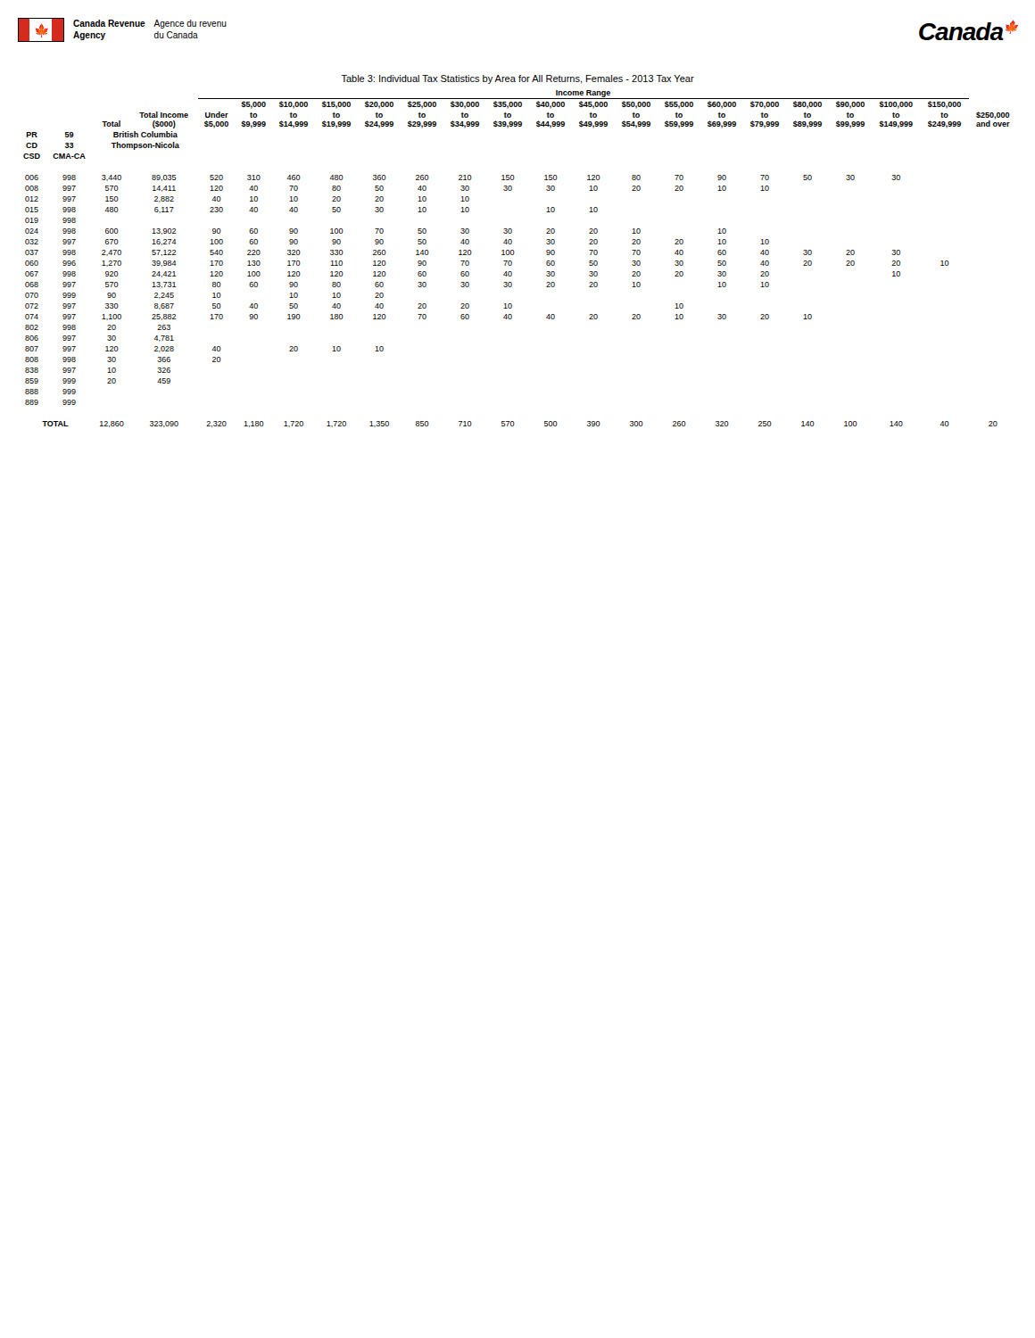Canada Revenue
Agency
Agence du revenu
du Canada
Canada🍁
Table 3: Individual Tax Statistics by Area for All Returns, Females - 2013 Tax Year
| | Total | Total Income ($000) | Income Range |
| --- | --- | --- | --- |
| Under $5,000 | $5,000 | $10,000 | $15,000 | $20,000 | $25,000 | $30,000 | $35,000 | $40,000 | $45,000 | $50,000 | $55,000 | $60,000 | $70,000 | $80,000 | $90,000 | $100,000 | $150,000 | $250,000 and over |
| to $9,999 | to $14,999 | to $19,999 | to $24,999 | to $29,999 | to $34,999 | to $39,999 | to $44,999 | to $49,999 | to $54,999 | to $59,999 | to $69,999 | to $79,999 | to $89,999 | to $99,999 | to $149,999 | to $249,999 |
| PR | 59 | British Columbia | |
| CD | 33 | Thompson-Nicola | |
| CSD | CMA-CA | |
| 006 | 998 | 3,440 | 89,035 | 520 | 310 | 460 | 480 | 360 | 260 | 210 | 150 | 150 | 120 | 80 | 70 | 90 | 70 | 50 | 30 | 30 | | |
| 008 | 997 | 570 | 14,411 | 120 | 40 | 70 | 80 | 50 | 40 | 30 | 30 | 30 | 10 | 20 | 20 | 10 | 10 | | | | | |
| 012 | 997 | 150 | 2,882 | 40 | 10 | 10 | 20 | 20 | 10 | 10 | | | | | | | | | | | | |
| 015 | 998 | 480 | 6,117 | 230 | 40 | 40 | 50 | 30 | 10 | 10 | | 10 | 10 | | | | | | | | | |
| 019 | 998 | | | | | | | | | | | | | | | | | | | | | |
| 024 | 998 | 600 | 13,902 | 90 | 60 | 90 | 100 | 70 | 50 | 30 | 30 | 20 | 20 | 10 | | 10 | | | | | | |
| 032 | 997 | 670 | 16,274 | 100 | 60 | 90 | 90 | 90 | 50 | 40 | 40 | 30 | 20 | 20 | 20 | 10 | 10 | | | | | |
| 037 | 998 | 2,470 | 57,122 | 540 | 220 | 320 | 330 | 260 | 140 | 120 | 100 | 90 | 70 | 70 | 40 | 60 | 40 | 30 | 20 | 30 | | |
| 060 | 996 | 1,270 | 39,984 | 170 | 130 | 170 | 110 | 120 | 90 | 70 | 70 | 60 | 50 | 30 | 30 | 50 | 40 | 20 | 20 | 20 | 10 | |
| 067 | 998 | 920 | 24,421 | 120 | 100 | 120 | 120 | 120 | 60 | 60 | 40 | 30 | 30 | 20 | 20 | 30 | 20 | | | 10 | | |
| 068 | 997 | 570 | 13,731 | 80 | 60 | 90 | 80 | 60 | 30 | 30 | 30 | 20 | 20 | 10 | | 10 | 10 | | | | | |
| 070 | 999 | 90 | 2,245 | 10 | | 10 | 10 | 20 | | | | | | | | | | | | | | |
| 072 | 997 | 330 | 8,687 | 50 | 40 | 50 | 40 | 40 | 20 | 20 | 10 | | | | 10 | | | | | | | |
| 074 | 997 | 1,100 | 25,882 | 170 | 90 | 190 | 180 | 120 | 70 | 60 | 40 | 40 | 20 | 20 | 10 | 30 | 20 | 10 | | | | |
| 802 | 998 | 20 | 263 | | | | | | | | | | | | | | | | | | | |
| 806 | 997 | 30 | 4,781 | | | | | | | | | | | | | | | | | | | |
| 807 | 997 | 120 | 2,028 | 40 | | 20 | 10 | 10 | | | | | | | | | | | | | | |
| 808 | 998 | 30 | 366 | 20 | | | | | | | | | | | | | | | | | | |
| 838 | 997 | 10 | 326 | | | | | | | | | | | | | | | | | | | |
| 859 | 999 | 20 | 459 | | | | | | | | | | | | | | | | | | | |
| 888 | 999 | | | | | | | | | | | | | | | | | | | | | |
| 889 | 999 | | | | | | | | | | | | | | | | | | | | | |
| TOTAL | 12,860 | 323,090 | 2,320 | 1,180 | 1,720 | 1,720 | 1,350 | 850 | 710 | 570 | 500 | 390 | 300 | 260 | 320 | 250 | 140 | 100 | 140 | 40 | 20 |